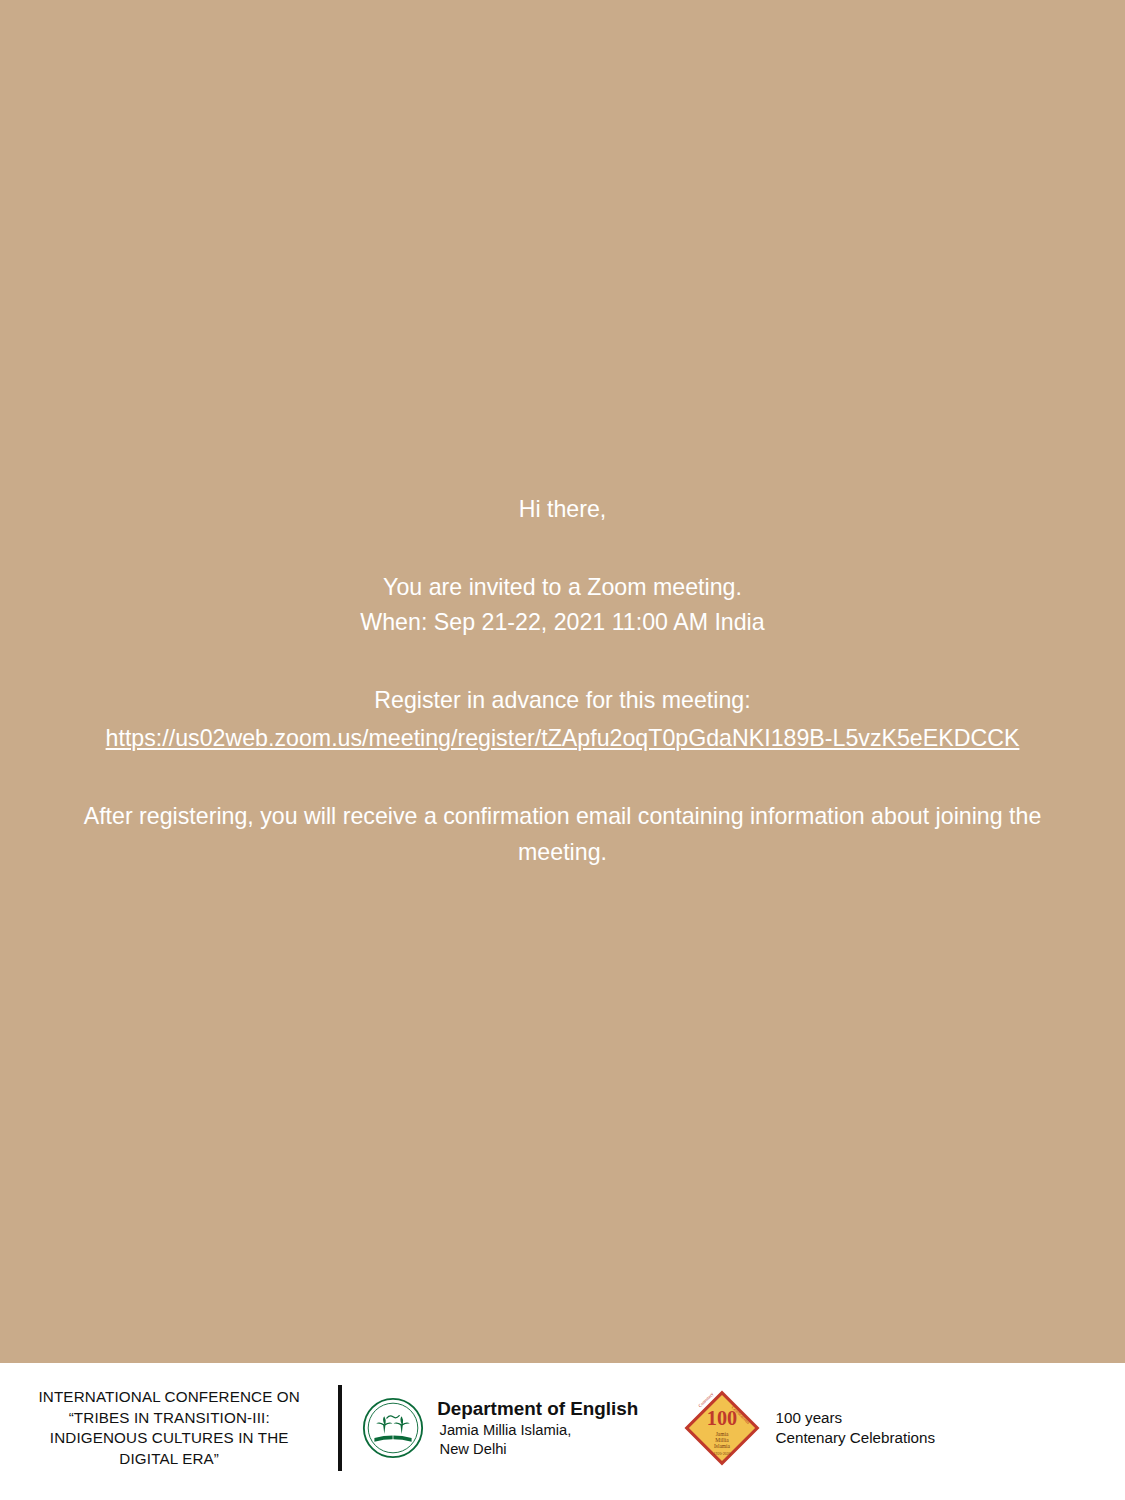Hi there,
You are invited to a Zoom meeting.
When: Sep 21-22, 2021 11:00 AM India
Register in advance for this meeting:
https://us02web.zoom.us/meeting/register/tZApfu2oqT0pGdaNKI189B-L5vzK5eEKDCCK
After registering, you will receive a confirmation email containing information about joining the meeting.
International Conference on
“Tribes in Transition-III:
Indigenous Cultures in the
Digital Era”
Department of English
Jamia Millia Islamia,
New Delhi
100 Jamia Millia Islamia 1920-2020 Centenary Celebrations
100 years Centenary Celebrations